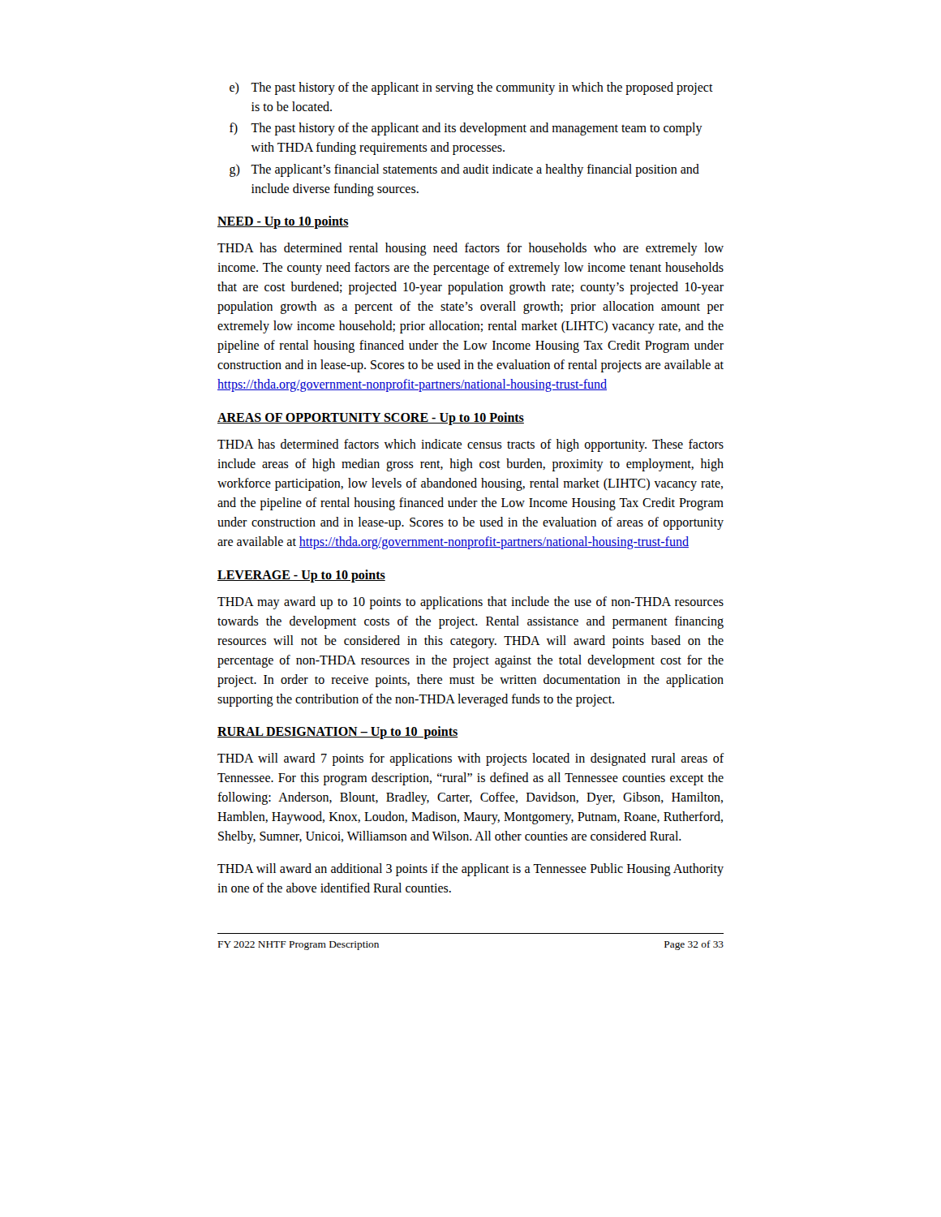e) The past history of the applicant in serving the community in which the proposed project is to be located.
f) The past history of the applicant and its development and management team to comply with THDA funding requirements and processes.
g) The applicant’s financial statements and audit indicate a healthy financial position and include diverse funding sources.
NEED - Up to 10 points
THDA has determined rental housing need factors for households who are extremely low income. The county need factors are the percentage of extremely low income tenant households that are cost burdened; projected 10-year population growth rate; county’s projected 10-year population growth as a percent of the state’s overall growth; prior allocation amount per extremely low income household; prior allocation; rental market (LIHTC) vacancy rate, and the pipeline of rental housing financed under the Low Income Housing Tax Credit Program under construction and in lease-up. Scores to be used in the evaluation of rental projects are available at https://thda.org/government-nonprofit-partners/national-housing-trust-fund
AREAS OF OPPORTUNITY SCORE - Up to 10 Points
THDA has determined factors which indicate census tracts of high opportunity. These factors include areas of high median gross rent, high cost burden, proximity to employment, high workforce participation, low levels of abandoned housing, rental market (LIHTC) vacancy rate, and the pipeline of rental housing financed under the Low Income Housing Tax Credit Program under construction and in lease-up. Scores to be used in the evaluation of areas of opportunity are available at https://thda.org/government-nonprofit-partners/national-housing-trust-fund
LEVERAGE - Up to 10 points
THDA may award up to 10 points to applications that include the use of non-THDA resources towards the development costs of the project. Rental assistance and permanent financing resources will not be considered in this category. THDA will award points based on the percentage of non-THDA resources in the project against the total development cost for the project. In order to receive points, there must be written documentation in the application supporting the contribution of the non-THDA leveraged funds to the project.
RURAL DESIGNATION – Up to 10 points
THDA will award 7 points for applications with projects located in designated rural areas of Tennessee. For this program description, “rural” is defined as all Tennessee counties except the following: Anderson, Blount, Bradley, Carter, Coffee, Davidson, Dyer, Gibson, Hamilton, Hamblen, Haywood, Knox, Loudon, Madison, Maury, Montgomery, Putnam, Roane, Rutherford, Shelby, Sumner, Unicoi, Williamson and Wilson. All other counties are considered Rural.
THDA will award an additional 3 points if the applicant is a Tennessee Public Housing Authority in one of the above identified Rural counties.
FY 2022 NHTF Program Description
Page 32 of 33